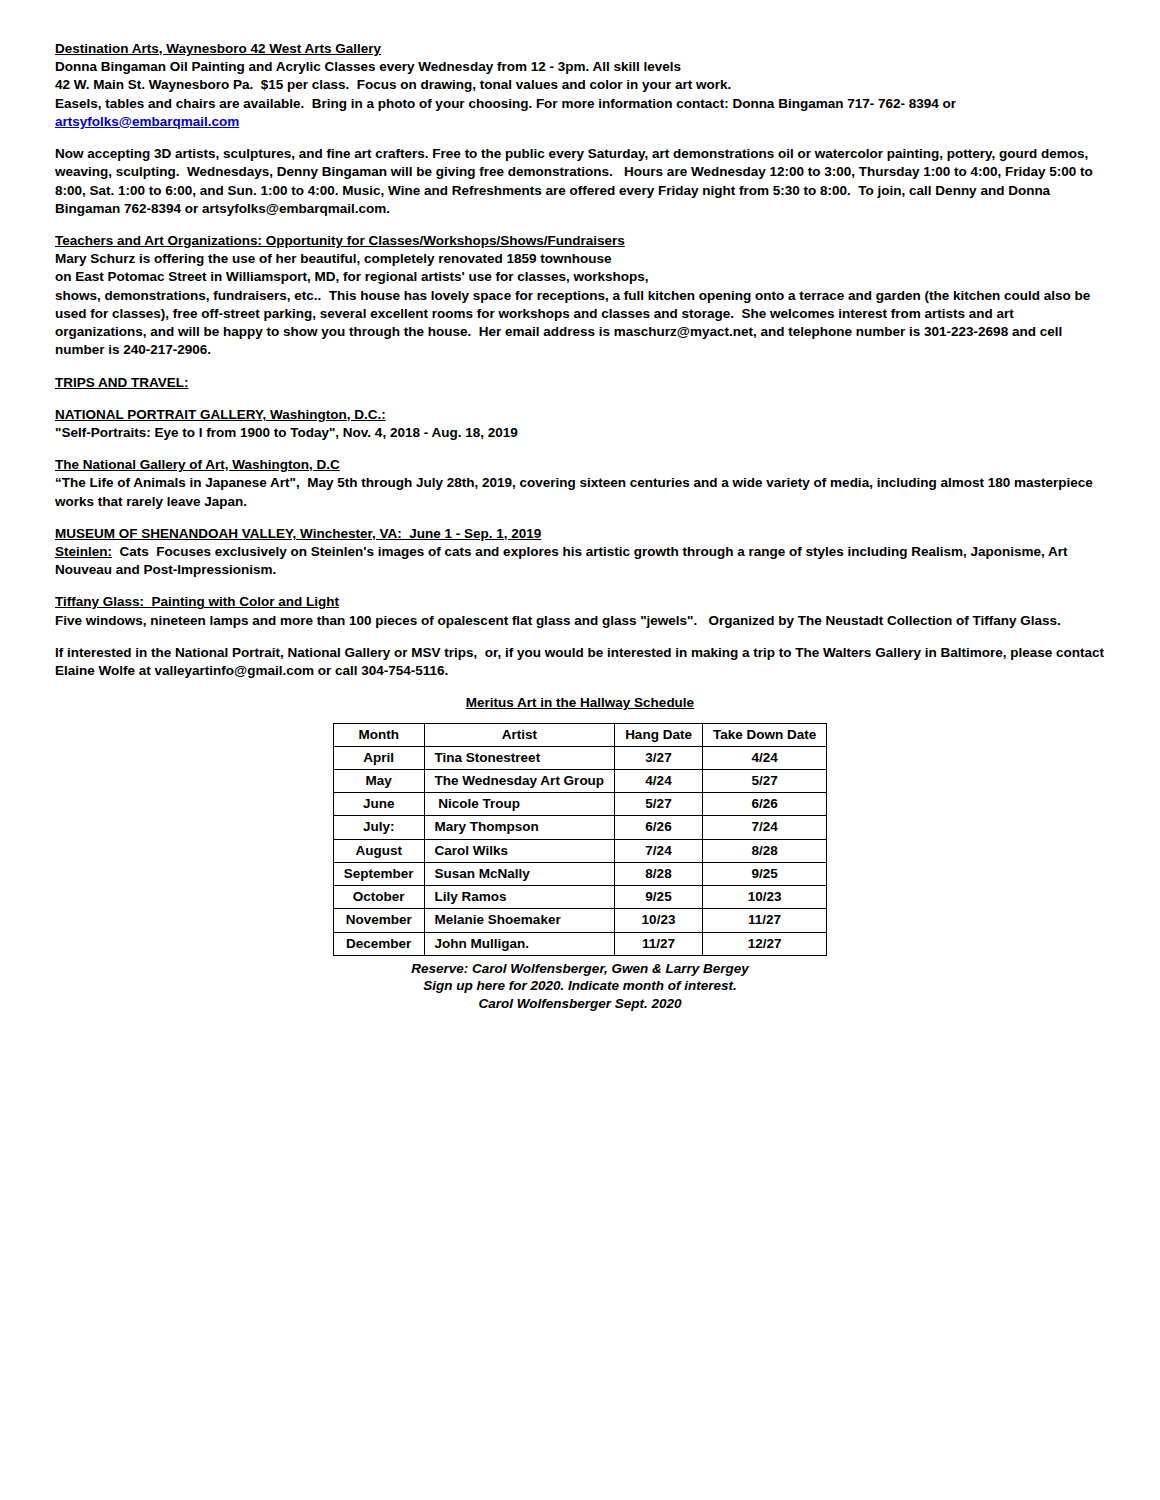Destination Arts, Waynesboro 42 West Arts Gallery
Donna Bingaman Oil Painting and Acrylic Classes every Wednesday from 12 - 3pm. All skill levels
42 W. Main St. Waynesboro Pa. $15 per class. Focus on drawing, tonal values and color in your art work.
Easels, tables and chairs are available. Bring in a photo of your choosing. For more information contact: Donna Bingaman 717- 762- 8394 or artsyfolks@embarqmail.com
Now accepting 3D artists, sculptures, and fine art crafters. Free to the public every Saturday, art demonstrations oil or watercolor painting, pottery, gourd demos, weaving, sculpting. Wednesdays, Denny Bingaman will be giving free demonstrations. Hours are Wednesday 12:00 to 3:00, Thursday 1:00 to 4:00, Friday 5:00 to 8:00, Sat. 1:00 to 6:00, and Sun. 1:00 to 4:00. Music, Wine and Refreshments are offered every Friday night from 5:30 to 8:00. To join, call Denny and Donna Bingaman 762-8394 or artsyfolks@embarqmail.com.
Teachers and Art Organizations: Opportunity for Classes/Workshops/Shows/Fundraisers
Mary Schurz is offering the use of her beautiful, completely renovated 1859 townhouse
on East Potomac Street in Williamsport, MD, for regional artists' use for classes, workshops,
shows, demonstrations, fundraisers, etc.. This house has lovely space for receptions, a full kitchen opening onto a terrace and garden (the kitchen could also be used for classes), free off-street parking, several excellent rooms for workshops and classes and storage. She welcomes interest from artists and art organizations, and will be happy to show you through the house. Her email address is maschurz@myact.net, and telephone number is 301-223-2698 and cell number is 240-217-2906.
TRIPS AND TRAVEL:
NATIONAL PORTRAIT GALLERY, Washington, D.C.:
"Self-Portraits: Eye to I from 1900 to Today", Nov. 4, 2018 - Aug. 18, 2019
The National Gallery of Art, Washington, D.C
“The Life of Animals in Japanese Art", May 5th through July 28th, 2019, covering sixteen centuries and a wide variety of media, including almost 180 masterpiece works that rarely leave Japan.
MUSEUM OF SHENANDOAH VALLEY, Winchester, VA: June 1 - Sep. 1, 2019
Steinlen: Cats Focuses exclusively on Steinlen's images of cats and explores his artistic growth through a range of styles including Realism, Japonisme, Art Nouveau and Post-Impressionism.
Tiffany Glass: Painting with Color and Light
Five windows, nineteen lamps and more than 100 pieces of opalescent flat glass and glass "jewels". Organized by The Neustadt Collection of Tiffany Glass.
If interested in the National Portrait, National Gallery or MSV trips, or, if you would be interested in making a trip to The Walters Gallery in Baltimore, please contact Elaine Wolfe at valleyartinfo@gmail.com or call 304-754-5116.
Meritus Art in the Hallway Schedule
| Month | Artist | Hang Date | Take Down Date |
| --- | --- | --- | --- |
| April | Tina Stonestreet | 3/27 | 4/24 |
| May | The Wednesday Art Group | 4/24 | 5/27 |
| June | Nicole Troup | 5/27 | 6/26 |
| July: | Mary Thompson | 6/26 | 7/24 |
| August | Carol Wilks | 7/24 | 8/28 |
| September | Susan McNally | 8/28 | 9/25 |
| October | Lily Ramos | 9/25 | 10/23 |
| November | Melanie Shoemaker | 10/23 | 11/27 |
| December | John Mulligan. | 11/27 | 12/27 |
Reserve: Carol Wolfensberger, Gwen & Larry Bergey
Sign up here for 2020. Indicate month of interest.
Carol Wolfensberger Sept. 2020